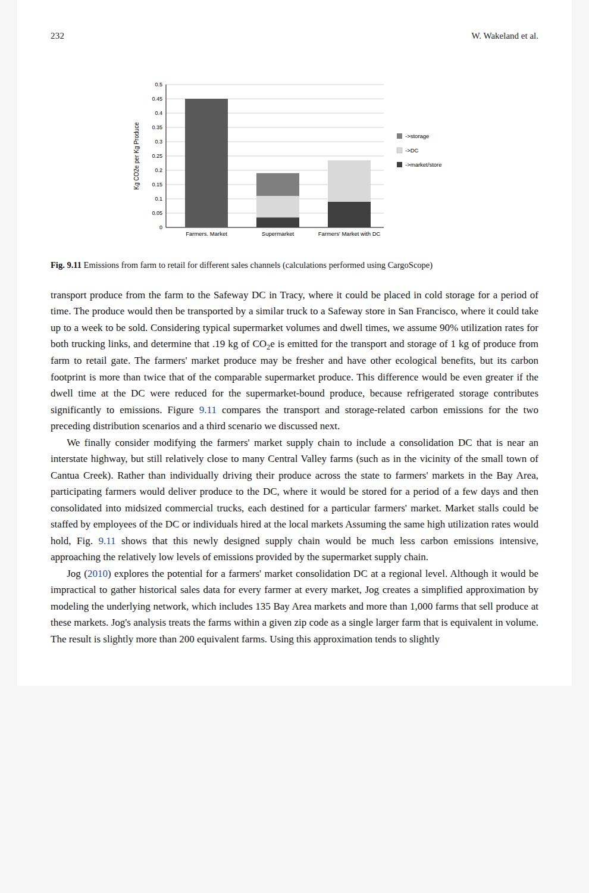232 W. Wakeland et al.
Kg CO2e per Kg Produce 0.5 0.45 0.4 0.35 0.3 0.25 0.2 0.15 0.1 0.05 0 Farmers. Market Supermarket Farmers' Market with DC ->storage ->DC ->market/store
Fig. 9.11 Emissions from farm to retail for different sales channels (calculations performed using CargoScope)
transport produce from the farm to the Safeway DC in Tracy, where it could be placed in cold storage for a period of time. The produce would then be transported by a similar truck to a Safeway store in San Francisco, where it could take up to a week to be sold. Considering typical supermarket volumes and dwell times, we assume 90% utilization rates for both trucking links, and determine that .19 kg of CO2e is emitted for the transport and storage of 1 kg of produce from farm to retail gate. The farmers' market produce may be fresher and have other ecological benefits, but its carbon footprint is more than twice that of the comparable supermarket produce. This difference would be even greater if the dwell time at the DC were reduced for the supermarket-bound produce, because refrigerated storage contributes significantly to emissions. Figure 9.11 compares the transport and storage-related carbon emissions for the two preceding distribution scenarios and a third scenario we discussed next.
We finally consider modifying the farmers' market supply chain to include a consolidation DC that is near an interstate highway, but still relatively close to many Central Valley farms (such as in the vicinity of the small town of Cantua Creek). Rather than individually driving their produce across the state to farmers' markets in the Bay Area, participating farmers would deliver produce to the DC, where it would be stored for a period of a few days and then consolidated into midsized commercial trucks, each destined for a particular farmers' market. Market stalls could be staffed by employees of the DC or individuals hired at the local markets Assuming the same high utilization rates would hold, Fig. 9.11 shows that this newly designed supply chain would be much less carbon emissions intensive, approaching the relatively low levels of emissions provided by the supermarket supply chain.
Jog (2010) explores the potential for a farmers' market consolidation DC at a regional level. Although it would be impractical to gather historical sales data for every farmer at every market, Jog creates a simplified approximation by modeling the underlying network, which includes 135 Bay Area markets and more than 1,000 farms that sell produce at these markets. Jog's analysis treats the farms within a given zip code as a single larger farm that is equivalent in volume. The result is slightly more than 200 equivalent farms. Using this approximation tends to slightly